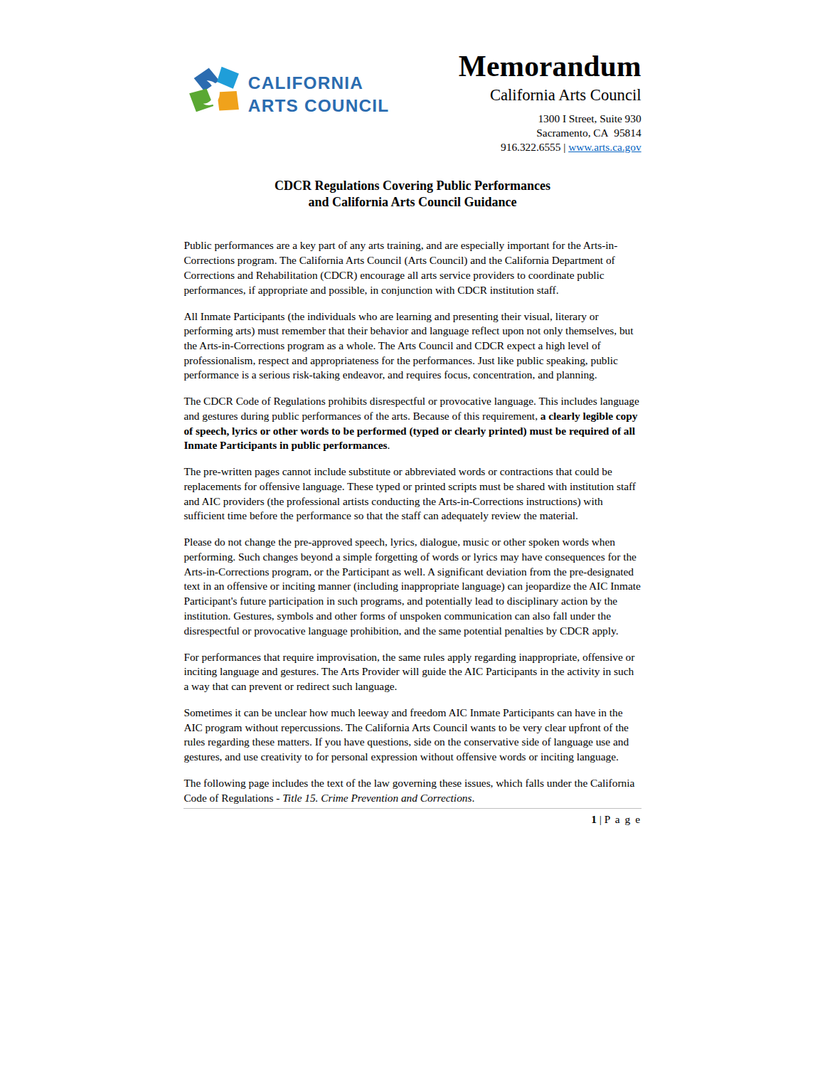CALIFORNIA ARTS COUNCIL
Memorandum
California Arts Council
1300 I Street, Suite 930
Sacramento, CA 95814
916.322.6555 | www.arts.ca.gov
CDCR Regulations Covering Public Performances
and California Arts Council Guidance
Public performances are a key part of any arts training, and are especially important for the Arts-in-Corrections program. The California Arts Council (Arts Council) and the California Department of Corrections and Rehabilitation (CDCR) encourage all arts service providers to coordinate public performances, if appropriate and possible, in conjunction with CDCR institution staff.
All Inmate Participants (the individuals who are learning and presenting their visual, literary or performing arts) must remember that their behavior and language reflect upon not only themselves, but the Arts-in-Corrections program as a whole. The Arts Council and CDCR expect a high level of professionalism, respect and appropriateness for the performances. Just like public speaking, public performance is a serious risk-taking endeavor, and requires focus, concentration, and planning.
The CDCR Code of Regulations prohibits disrespectful or provocative language. This includes language and gestures during public performances of the arts. Because of this requirement, a clearly legible copy of speech, lyrics or other words to be performed (typed or clearly printed) must be required of all Inmate Participants in public performances.
The pre-written pages cannot include substitute or abbreviated words or contractions that could be replacements for offensive language. These typed or printed scripts must be shared with institution staff and AIC providers (the professional artists conducting the Arts-in-Corrections instructions) with sufficient time before the performance so that the staff can adequately review the material.
Please do not change the pre-approved speech, lyrics, dialogue, music or other spoken words when performing. Such changes beyond a simple forgetting of words or lyrics may have consequences for the Arts-in-Corrections program, or the Participant as well. A significant deviation from the pre-designated text in an offensive or inciting manner (including inappropriate language) can jeopardize the AIC Inmate Participant's future participation in such programs, and potentially lead to disciplinary action by the institution. Gestures, symbols and other forms of unspoken communication can also fall under the disrespectful or provocative language prohibition, and the same potential penalties by CDCR apply.
For performances that require improvisation, the same rules apply regarding inappropriate, offensive or inciting language and gestures. The Arts Provider will guide the AIC Participants in the activity in such a way that can prevent or redirect such language.
Sometimes it can be unclear how much leeway and freedom AIC Inmate Participants can have in the AIC program without repercussions. The California Arts Council wants to be very clear upfront of the rules regarding these matters. If you have questions, side on the conservative side of language use and gestures, and use creativity to for personal expression without offensive words or inciting language.
The following page includes the text of the law governing these issues, which falls under the California Code of Regulations - Title 15. Crime Prevention and Corrections.
1 | P a g e